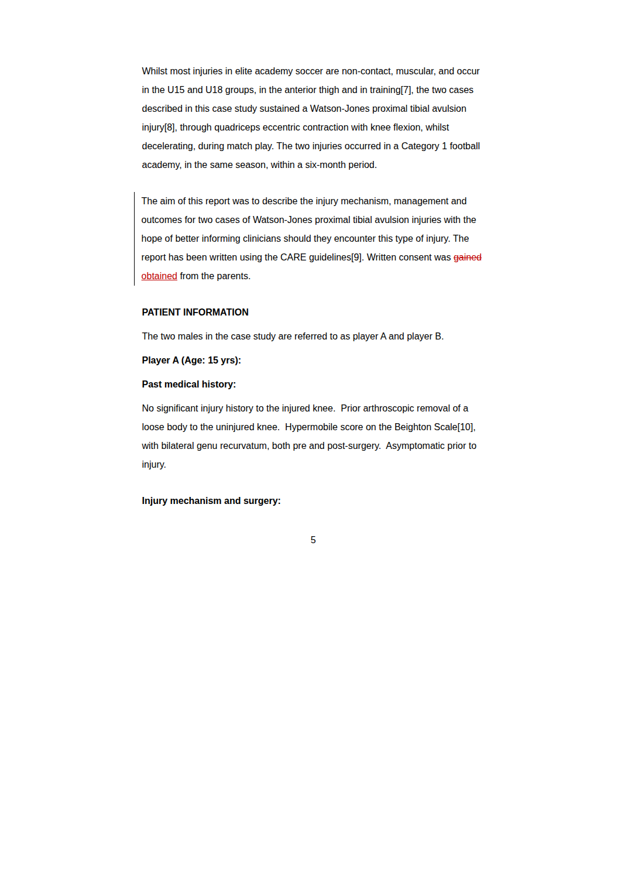Whilst most injuries in elite academy soccer are non-contact, muscular, and occur in the U15 and U18 groups, in the anterior thigh and in training[7], the two cases described in this case study sustained a Watson-Jones proximal tibial avulsion injury[8], through quadriceps eccentric contraction with knee flexion, whilst decelerating, during match play. The two injuries occurred in a Category 1 football academy, in the same season, within a six-month period.
The aim of this report was to describe the injury mechanism, management and outcomes for two cases of Watson-Jones proximal tibial avulsion injuries with the hope of better informing clinicians should they encounter this type of injury. The report has been written using the CARE guidelines[9]. Written consent was gained obtained from the parents.
PATIENT INFORMATION
The two males in the case study are referred to as player A and player B.
Player A (Age: 15 yrs):
Past medical history:
No significant injury history to the injured knee. Prior arthroscopic removal of a loose body to the uninjured knee. Hypermobile score on the Beighton Scale[10], with bilateral genu recurvatum, both pre and post-surgery. Asymptomatic prior to injury.
Injury mechanism and surgery:
5